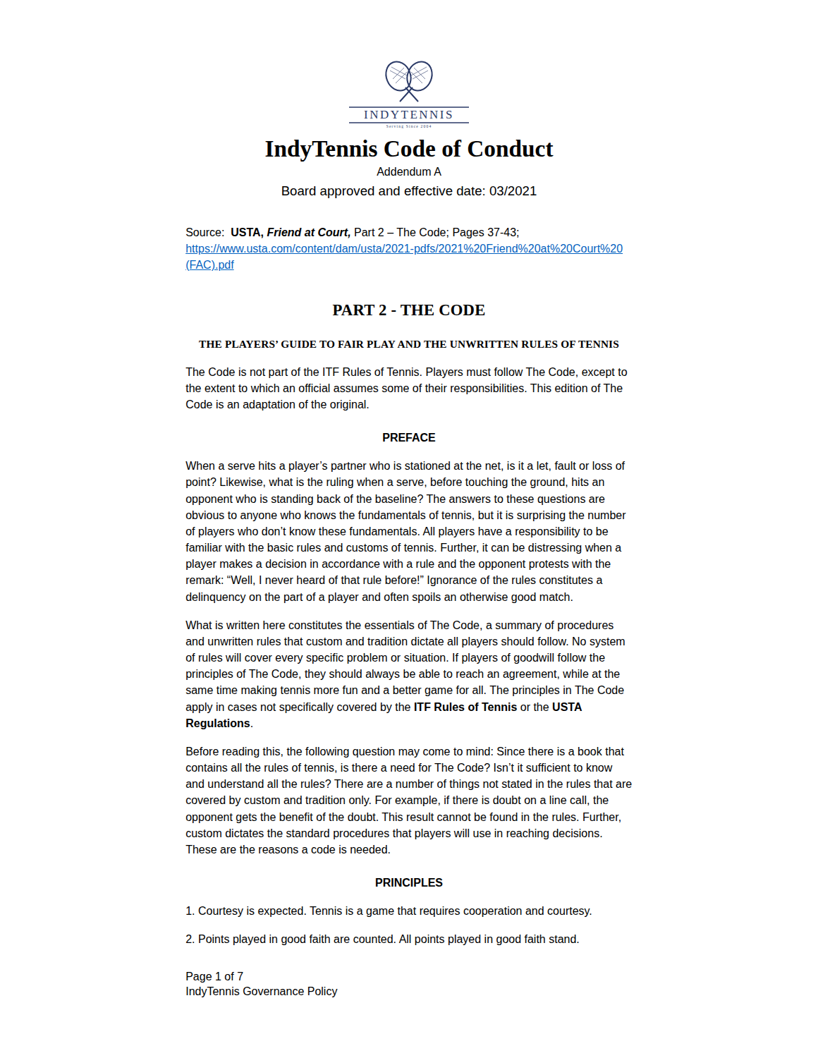INDYTENNIS Serving Since 2004
IndyTennis Code of Conduct
Addendum A
Board approved and effective date: 03/2021
Source: USTA, Friend at Court, Part 2 – The Code; Pages 37-43;
https://www.usta.com/content/dam/usta/2021-pdfs/2021%20Friend%20at%20Court%20(FAC).pdf
PART 2 - THE CODE
THE PLAYERS’ GUIDE TO FAIR PLAY AND THE UNWRITTEN RULES OF TENNIS
The Code is not part of the ITF Rules of Tennis. Players must follow The Code, except to the extent to which an official assumes some of their responsibilities. This edition of The Code is an adaptation of the original.
PREFACE
When a serve hits a player’s partner who is stationed at the net, is it a let, fault or loss of point? Likewise, what is the ruling when a serve, before touching the ground, hits an opponent who is standing back of the baseline? The answers to these questions are obvious to anyone who knows the fundamentals of tennis, but it is surprising the number of players who don’t know these fundamentals. All players have a responsibility to be familiar with the basic rules and customs of tennis. Further, it can be distressing when a player makes a decision in accordance with a rule and the opponent protests with the remark: “Well, I never heard of that rule before!” Ignorance of the rules constitutes a delinquency on the part of a player and often spoils an otherwise good match.
What is written here constitutes the essentials of The Code, a summary of procedures and unwritten rules that custom and tradition dictate all players should follow. No system of rules will cover every specific problem or situation. If players of goodwill follow the principles of The Code, they should always be able to reach an agreement, while at the same time making tennis more fun and a better game for all. The principles in The Code apply in cases not specifically covered by the ITF Rules of Tennis or the USTA Regulations.
Before reading this, the following question may come to mind: Since there is a book that contains all the rules of tennis, is there a need for The Code? Isn’t it sufficient to know and understand all the rules? There are a number of things not stated in the rules that are covered by custom and tradition only. For example, if there is doubt on a line call, the opponent gets the benefit of the doubt. This result cannot be found in the rules. Further, custom dictates the standard procedures that players will use in reaching decisions. These are the reasons a code is needed.
PRINCIPLES
1. Courtesy is expected. Tennis is a game that requires cooperation and courtesy.
2. Points played in good faith are counted. All points played in good faith stand.
Page 1 of 7
IndyTennis Governance Policy